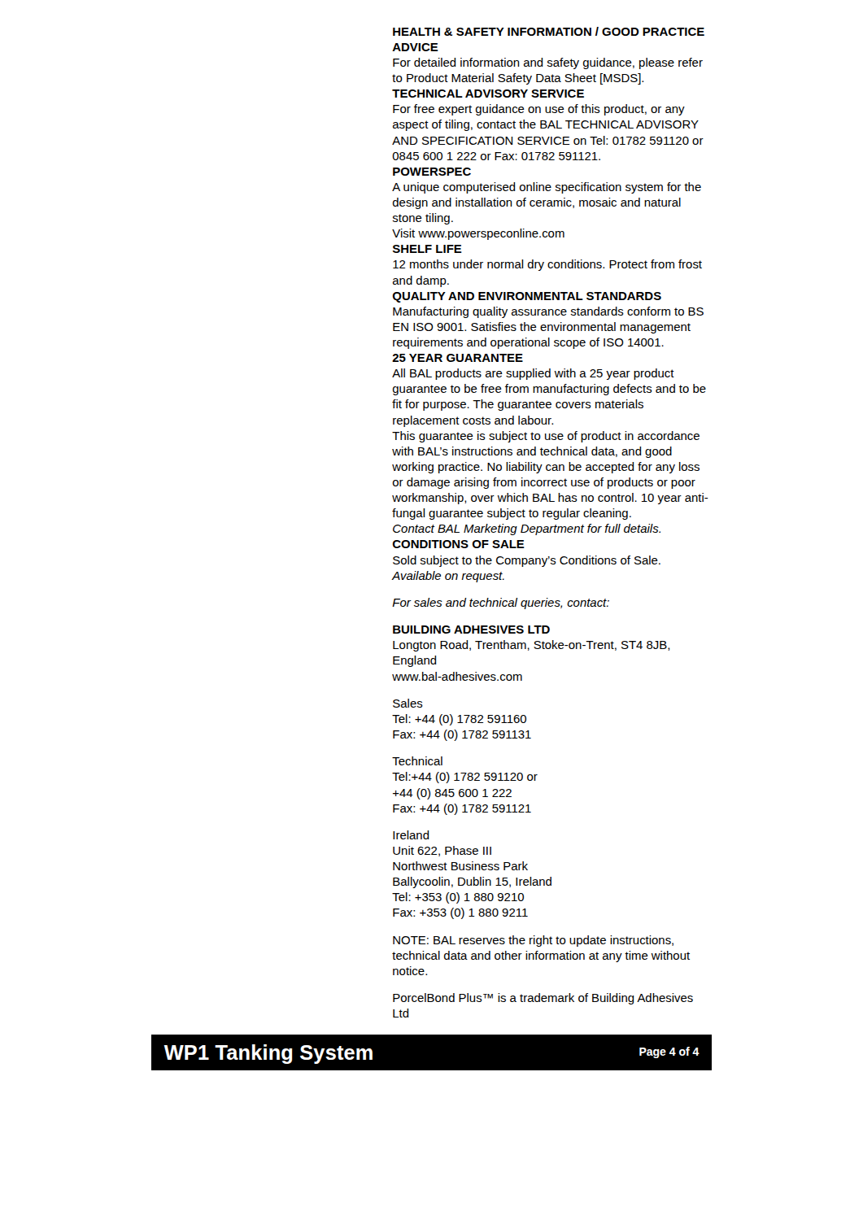HEALTH & SAFETY INFORMATION / GOOD PRACTICE ADVICE
For detailed information and safety guidance, please refer to Product Material Safety Data Sheet [MSDS].
TECHNICAL ADVISORY SERVICE
For free expert guidance on use of this product, or any aspect of tiling, contact the BAL TECHNICAL ADVISORY AND SPECIFICATION SERVICE on Tel: 01782 591120 or 0845 600 1 222 or Fax: 01782 591121.
POWERSPEC
A unique computerised online specification system for the design and installation of ceramic, mosaic and natural stone tiling.
Visit www.powerspeconline.com
SHELF LIFE
12 months under normal dry conditions. Protect from frost and damp.
QUALITY AND ENVIRONMENTAL STANDARDS
Manufacturing quality assurance standards conform to BS EN ISO 9001. Satisfies the environmental management requirements and operational scope of ISO 14001.
25 YEAR GUARANTEE
All BAL products are supplied with a 25 year product guarantee to be free from manufacturing defects and to be fit for purpose. The guarantee covers materials replacement costs and labour.
This guarantee is subject to use of product in accordance with BAL’s instructions and technical data, and good working practice. No liability can be accepted for any loss or damage arising from incorrect use of products or poor workmanship, over which BAL has no control. 10 year anti-fungal guarantee subject to regular cleaning.
Contact BAL Marketing Department for full details.
CONDITIONS OF SALE
Sold subject to the Company’s Conditions of Sale. Available on request.
For sales and technical queries, contact:
BUILDING ADHESIVES LTD
Longton Road, Trentham, Stoke-on-Trent, ST4 8JB, England
www.bal-adhesives.com
Sales
Tel: +44 (0) 1782 591160
Fax: +44 (0) 1782 591131
Technical
Tel:+44 (0) 1782 591120 or
+44 (0) 845 600 1 222
Fax: +44 (0) 1782 591121
Ireland
Unit 622, Phase III
Northwest Business Park
Ballycoolin, Dublin 15, Ireland
Tel: +353 (0) 1 880 9210
Fax: +353 (0) 1 880 9211
NOTE: BAL reserves the right to update instructions, technical data and other information at any time without notice.
PorcelBond Plus™ is a trademark of Building Adhesives Ltd
WP1 Tanking System Page 4 of 4